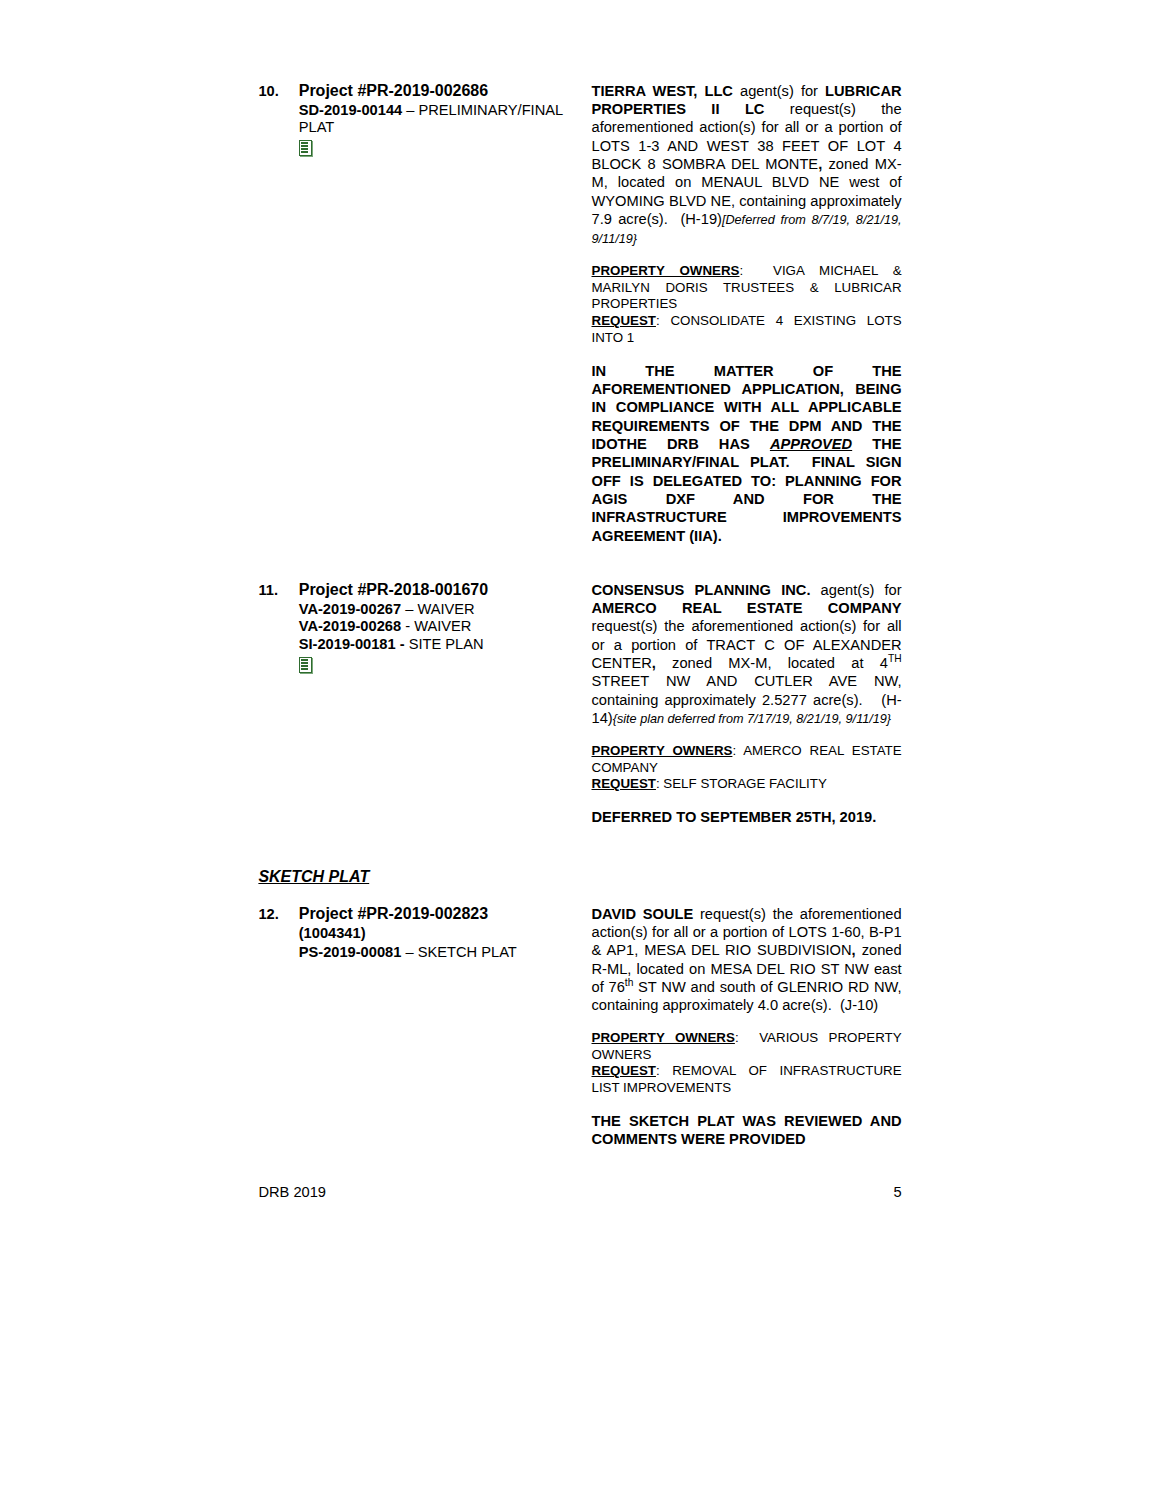| 10. | Project #PR-2019-002686 SD-2019-00144 – PRELIMINARY/FINAL PLAT | TIERRA WEST, LLC agent(s) for LUBRICAR PROPERTIES II LC request(s) the aforementioned action(s) for all or a portion of LOTS 1-3 AND WEST 38 FEET OF LOT 4 BLOCK 8 SOMBRA DEL MONTE , zoned MX-M, located on MENAUL BLVD NE west of WYOMING BLVD NE, containing approximately 7.9 acre(s). (H-19) [Deferred from 8/7/19, 8/21/19, 9/11/19} PROPERTY OWNERS : VIGA MICHAEL & MARILYN DORIS TRUSTEES & LUBRICAR PROPERTIES REQUEST : CONSOLIDATE 4 EXISTING LOTS INTO 1 IN THE MATTER OF THE AFOREMENTIONED APPLICATION, BEING IN COMPLIANCE WITH ALL APPLICABLE REQUIREMENTS OF THE DPM AND THE IDOTHE DRB HAS APPROVED THE PRELIMINARY/FINAL PLAT. FINAL SIGN OFF IS DELEGATED TO: PLANNING FOR AGIS DXF AND FOR THE INFRASTRUCTURE IMPROVEMENTS AGREEMENT (IIA). |
| 11. | Project #PR-2018-001670 VA-2019-00267 – WAIVER VA-2019-00268 - WAIVER SI-2019-00181 - SITE PLAN | CONSENSUS PLANNING INC. agent(s) for AMERCO REAL ESTATE COMPANY request(s) the aforementioned action(s) for all or a portion of TRACT C OF ALEXANDER CENTER , zoned MX-M, located at 4 TH STREET NW AND CUTLER AVE NW, containing approximately 2.5277 acre(s). (H-14) {site plan deferred from 7/17/19, 8/21/19, 9/11/19} PROPERTY OWNERS : AMERCO REAL ESTATE COMPANY REQUEST : SELF STORAGE FACILITY DEFERRED TO SEPTEMBER 25TH, 2019. |
SKETCH PLAT
| 12. | Project #PR-2019-002823 (1004341) PS-2019-00081 – SKETCH PLAT | DAVID SOULE request(s) the aforementioned action(s) for all or a portion of LOTS 1-60, B-P1 & AP1, MESA DEL RIO SUBDIVISION , zoned R-ML, located on MESA DEL RIO ST NW east of 76 th ST NW and south of GLENRIO RD NW, containing approximately 4.0 acre(s). (J-10) PROPERTY OWNERS : VARIOUS PROPERTY OWNERS REQUEST : REMOVAL OF INFRASTRUCTURE LIST IMPROVEMENTS THE SKETCH PLAT WAS REVIEWED AND COMMENTS WERE PROVIDED |
DRB 2019
5